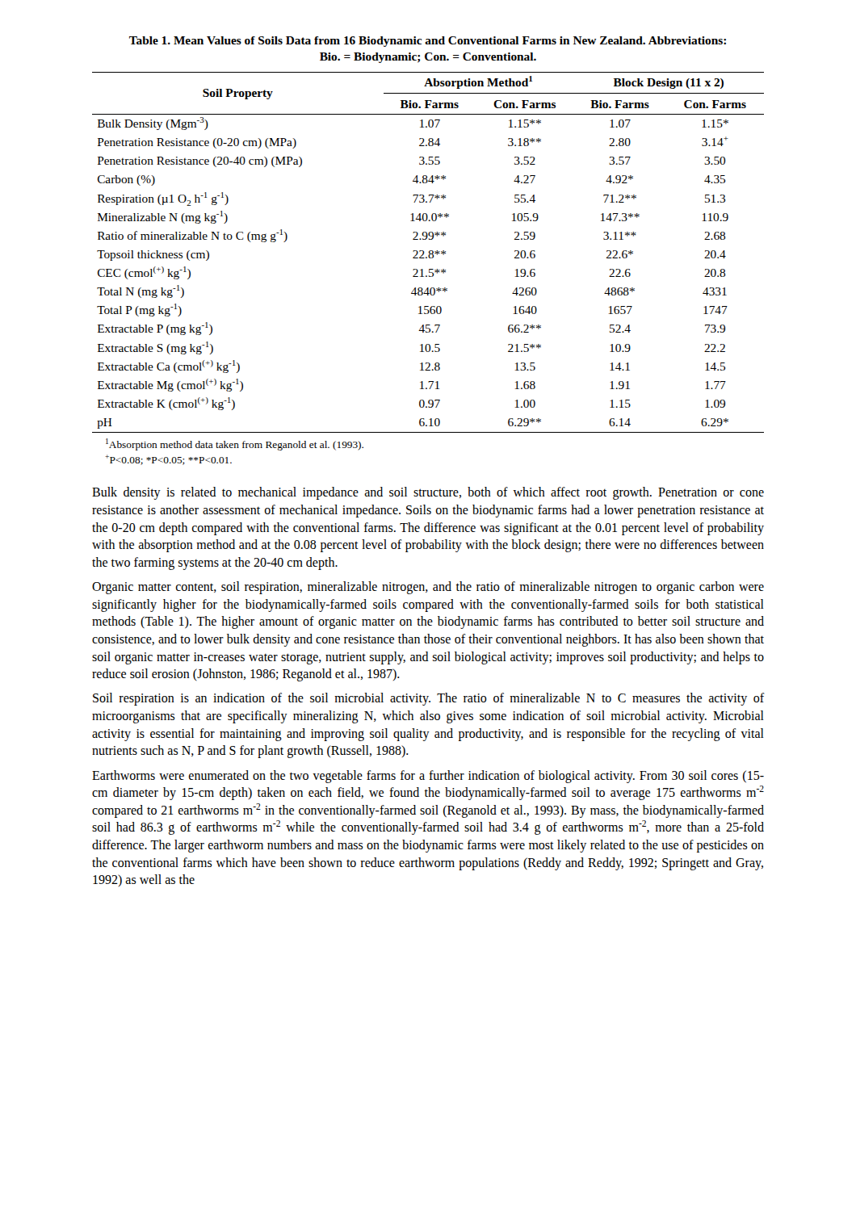Table 1. Mean Values of Soils Data from 16 Biodynamic and Conventional Farms in New Zealand. Abbreviations: Bio. = Biodynamic; Con. = Conventional.
| Soil Property | Absorption Method 1 | Block Design (11 x 2) |
| --- | --- | --- |
| Bio. Farms | Con. Farms | Bio. Farms | Con. Farms |
| Bulk Density (Mgm -3 ) | 1.07 | 1.15** | 1.07 | 1.15* |
| Penetration Resistance (0-20 cm) (MPa) | 2.84 | 3.18** | 2.80 | 3.14 + |
| Penetration Resistance (20-40 cm) (MPa) | 3.55 | 3.52 | 3.57 | 3.50 |
| Carbon (%) | 4.84** | 4.27 | 4.92* | 4.35 |
| Respiration (µ1 O 2 h -1 g -1 ) | 73.7** | 55.4 | 71.2** | 51.3 |
| Mineralizable N (mg kg -1 ) | 140.0** | 105.9 | 147.3** | 110.9 |
| Ratio of mineralizable N to C (mg g -1 ) | 2.99** | 2.59 | 3.11** | 2.68 |
| Topsoil thickness (cm) | 22.8** | 20.6 | 22.6* | 20.4 |
| CEC (cmol (+) kg -1 ) | 21.5** | 19.6 | 22.6 | 20.8 |
| Total N (mg kg -1 ) | 4840** | 4260 | 4868* | 4331 |
| Total P (mg kg -1 ) | 1560 | 1640 | 1657 | 1747 |
| Extractable P (mg kg -1 ) | 45.7 | 66.2** | 52.4 | 73.9 |
| Extractable S (mg kg -1 ) | 10.5 | 21.5** | 10.9 | 22.2 |
| Extractable Ca (cmol (+) kg -1 ) | 12.8 | 13.5 | 14.1 | 14.5 |
| Extractable Mg (cmol (+) kg -1 ) | 1.71 | 1.68 | 1.91 | 1.77 |
| Extractable K (cmol (+) kg -1 ) | 0.97 | 1.00 | 1.15 | 1.09 |
| pH | 6.10 | 6.29** | 6.14 | 6.29* |
1Absorption method data taken from Reganold et al. (1993).
+P<0.08; *P<0.05; **P<0.01.
Bulk density is related to mechanical impedance and soil structure, both of which affect root growth. Penetration or cone resistance is another assessment of mechanical impedance. Soils on the biodynamic farms had a lower penetration resistance at the 0-20 cm depth compared with the conventional farms. The difference was significant at the 0.01 percent level of probability with the absorption method and at the 0.08 percent level of probability with the block design; there were no differences between the two farming systems at the 20-40 cm depth.
Organic matter content, soil respiration, mineralizable nitrogen, and the ratio of mineralizable nitrogen to organic carbon were significantly higher for the biodynamically-farmed soils compared with the conventionally-farmed soils for both statistical methods (Table 1). The higher amount of organic matter on the biodynamic farms has contributed to better soil structure and consistence, and to lower bulk density and cone resistance than those of their conventional neighbors. It has also been shown that soil organic matter in-creases water storage, nutrient supply, and soil biological activity; improves soil productivity; and helps to reduce soil erosion (Johnston, 1986; Reganold et al., 1987).
Soil respiration is an indication of the soil microbial activity. The ratio of mineralizable N to C measures the activity of microorganisms that are specifically mineralizing N, which also gives some indication of soil microbial activity. Microbial activity is essential for maintaining and improving soil quality and productivity, and is responsible for the recycling of vital nutrients such as N, P and S for plant growth (Russell, 1988).
Earthworms were enumerated on the two vegetable farms for a further indication of biological activity. From 30 soil cores (15-cm diameter by 15-cm depth) taken on each field, we found the biodynamically-farmed soil to average 175 earthworms m-2 compared to 21 earthworms m-2 in the conventionally-farmed soil (Reganold et al., 1993). By mass, the biodynamically-farmed soil had 86.3 g of earthworms m-2 while the conventionally-farmed soil had 3.4 g of earthworms m-2, more than a 25-fold difference. The larger earthworm numbers and mass on the biodynamic farms were most likely related to the use of pesticides on the conventional farms which have been shown to reduce earthworm populations (Reddy and Reddy, 1992; Springett and Gray, 1992) as well as the